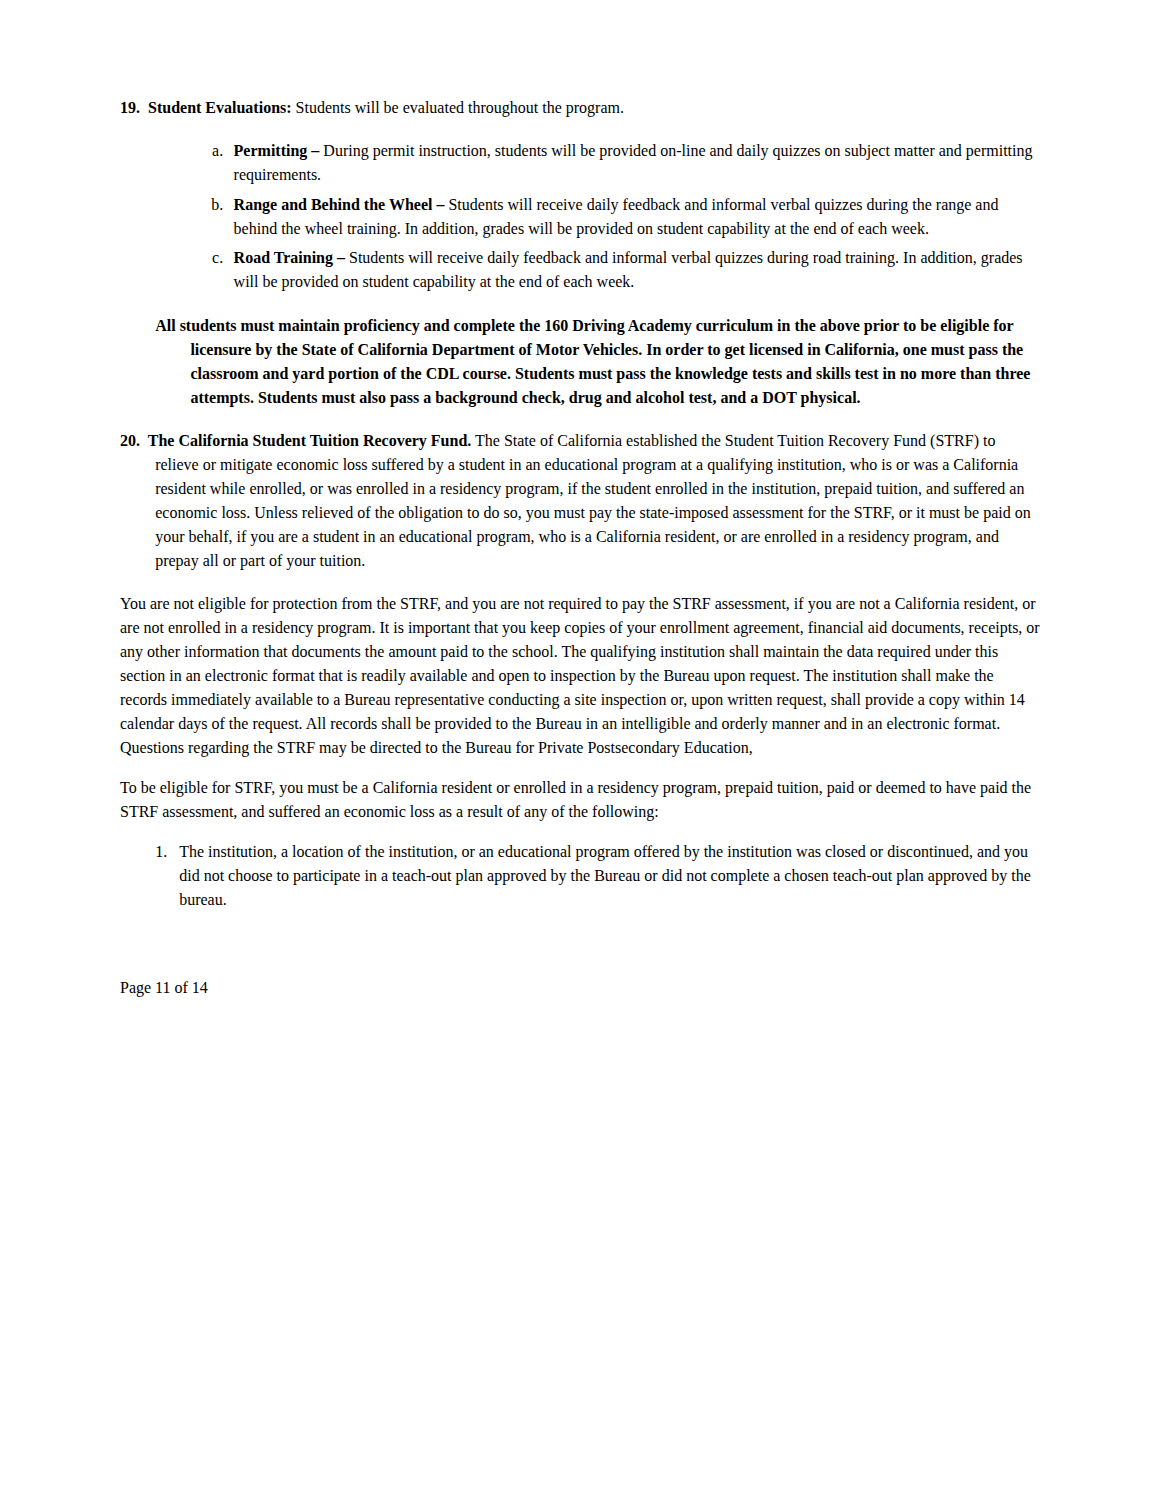19. Student Evaluations: Students will be evaluated throughout the program.
Permitting – During permit instruction, students will be provided on-line and daily quizzes on subject matter and permitting requirements.
Range and Behind the Wheel – Students will receive daily feedback and informal verbal quizzes during the range and behind the wheel training. In addition, grades will be provided on student capability at the end of each week.
Road Training – Students will receive daily feedback and informal verbal quizzes during road training. In addition, grades will be provided on student capability at the end of each week.
All students must maintain proficiency and complete the 160 Driving Academy curriculum in the above prior to be eligible for licensure by the State of California Department of Motor Vehicles. In order to get licensed in California, one must pass the classroom and yard portion of the CDL course. Students must pass the knowledge tests and skills test in no more than three attempts. Students must also pass a background check, drug and alcohol test, and a DOT physical.
20. The California Student Tuition Recovery Fund. The State of California established the Student Tuition Recovery Fund (STRF) to relieve or mitigate economic loss suffered by a student in an educational program at a qualifying institution, who is or was a California resident while enrolled, or was enrolled in a residency program, if the student enrolled in the institution, prepaid tuition, and suffered an economic loss. Unless relieved of the obligation to do so, you must pay the state-imposed assessment for the STRF, or it must be paid on your behalf, if you are a student in an educational program, who is a California resident, or are enrolled in a residency program, and prepay all or part of your tuition.
You are not eligible for protection from the STRF, and you are not required to pay the STRF assessment, if you are not a California resident, or are not enrolled in a residency program. It is important that you keep copies of your enrollment agreement, financial aid documents, receipts, or any other information that documents the amount paid to the school. The qualifying institution shall maintain the data required under this section in an electronic format that is readily available and open to inspection by the Bureau upon request. The institution shall make the records immediately available to a Bureau representative conducting a site inspection or, upon written request, shall provide a copy within 14 calendar days of the request. All records shall be provided to the Bureau in an intelligible and orderly manner and in an electronic format. Questions regarding the STRF may be directed to the Bureau for Private Postsecondary Education,
To be eligible for STRF, you must be a California resident or enrolled in a residency program, prepaid tuition, paid or deemed to have paid the STRF assessment, and suffered an economic loss as a result of any of the following:
The institution, a location of the institution, or an educational program offered by the institution was closed or discontinued, and you did not choose to participate in a teach-out plan approved by the Bureau or did not complete a chosen teach-out plan approved by the bureau.
Page 11 of 14